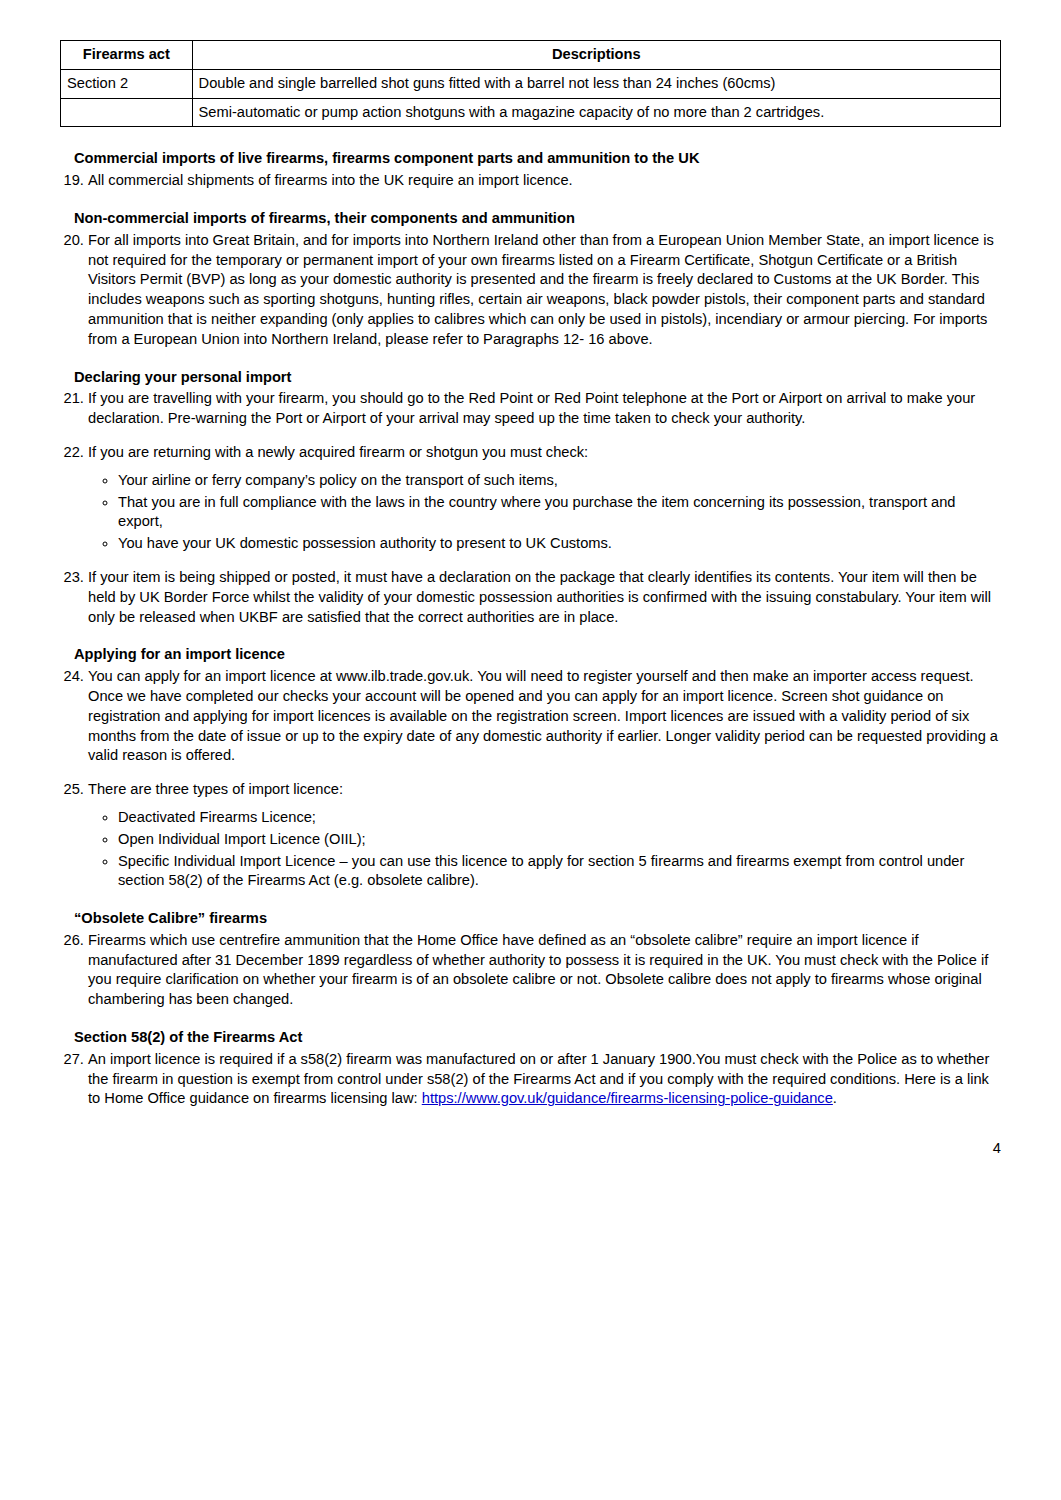| Firearms act | Descriptions |
| --- | --- |
| Section 2 | Double and single barrelled shot guns fitted with a barrel not less than 24 inches (60cms) |
| | Semi-automatic or pump action shotguns with a magazine capacity of no more than 2 cartridges. |
Commercial imports of live firearms, firearms component parts and ammunition to the UK
All commercial shipments of firearms into the UK require an import licence.
Non-commercial imports of firearms, their components and ammunition
For all imports into Great Britain, and for imports into Northern Ireland other than from a European Union Member State, an import licence is not required for the temporary or permanent import of your own firearms listed on a Firearm Certificate, Shotgun Certificate or a British Visitors Permit (BVP) as long as your domestic authority is presented and the firearm is freely declared to Customs at the UK Border. This includes weapons such as sporting shotguns, hunting rifles, certain air weapons, black powder pistols, their component parts and standard ammunition that is neither expanding (only applies to calibres which can only be used in pistols), incendiary or armour piercing. For imports from a European Union into Northern Ireland, please refer to Paragraphs 12- 16 above.
Declaring your personal import
If you are travelling with your firearm, you should go to the Red Point or Red Point telephone at the Port or Airport on arrival to make your declaration. Pre-warning the Port or Airport of your arrival may speed up the time taken to check your authority.
If you are returning with a newly acquired firearm or shotgun you must check:
Your airline or ferry company’s policy on the transport of such items,
That you are in full compliance with the laws in the country where you purchase the item concerning its possession, transport and export,
You have your UK domestic possession authority to present to UK Customs.
If your item is being shipped or posted, it must have a declaration on the package that clearly identifies its contents. Your item will then be held by UK Border Force whilst the validity of your domestic possession authorities is confirmed with the issuing constabulary. Your item will only be released when UKBF are satisfied that the correct authorities are in place.
Applying for an import licence
You can apply for an import licence at www.ilb.trade.gov.uk. You will need to register yourself and then make an importer access request. Once we have completed our checks your account will be opened and you can apply for an import licence. Screen shot guidance on registration and applying for import licences is available on the registration screen. Import licences are issued with a validity period of six months from the date of issue or up to the expiry date of any domestic authority if earlier. Longer validity period can be requested providing a valid reason is offered.
There are three types of import licence:
Deactivated Firearms Licence;
Open Individual Import Licence (OIIL);
Specific Individual Import Licence – you can use this licence to apply for section 5 firearms and firearms exempt from control under section 58(2) of the Firearms Act (e.g. obsolete calibre).
“Obsolete Calibre” firearms
Firearms which use centrefire ammunition that the Home Office have defined as an “obsolete calibre” require an import licence if manufactured after 31 December 1899 regardless of whether authority to possess it is required in the UK. You must check with the Police if you require clarification on whether your firearm is of an obsolete calibre or not. Obsolete calibre does not apply to firearms whose original chambering has been changed.
Section 58(2) of the Firearms Act
An import licence is required if a s58(2) firearm was manufactured on or after 1 January 1900.You must check with the Police as to whether the firearm in question is exempt from control under s58(2) of the Firearms Act and if you comply with the required conditions. Here is a link to Home Office guidance on firearms licensing law: https://www.gov.uk/guidance/firearms-licensing-police-guidance.
4